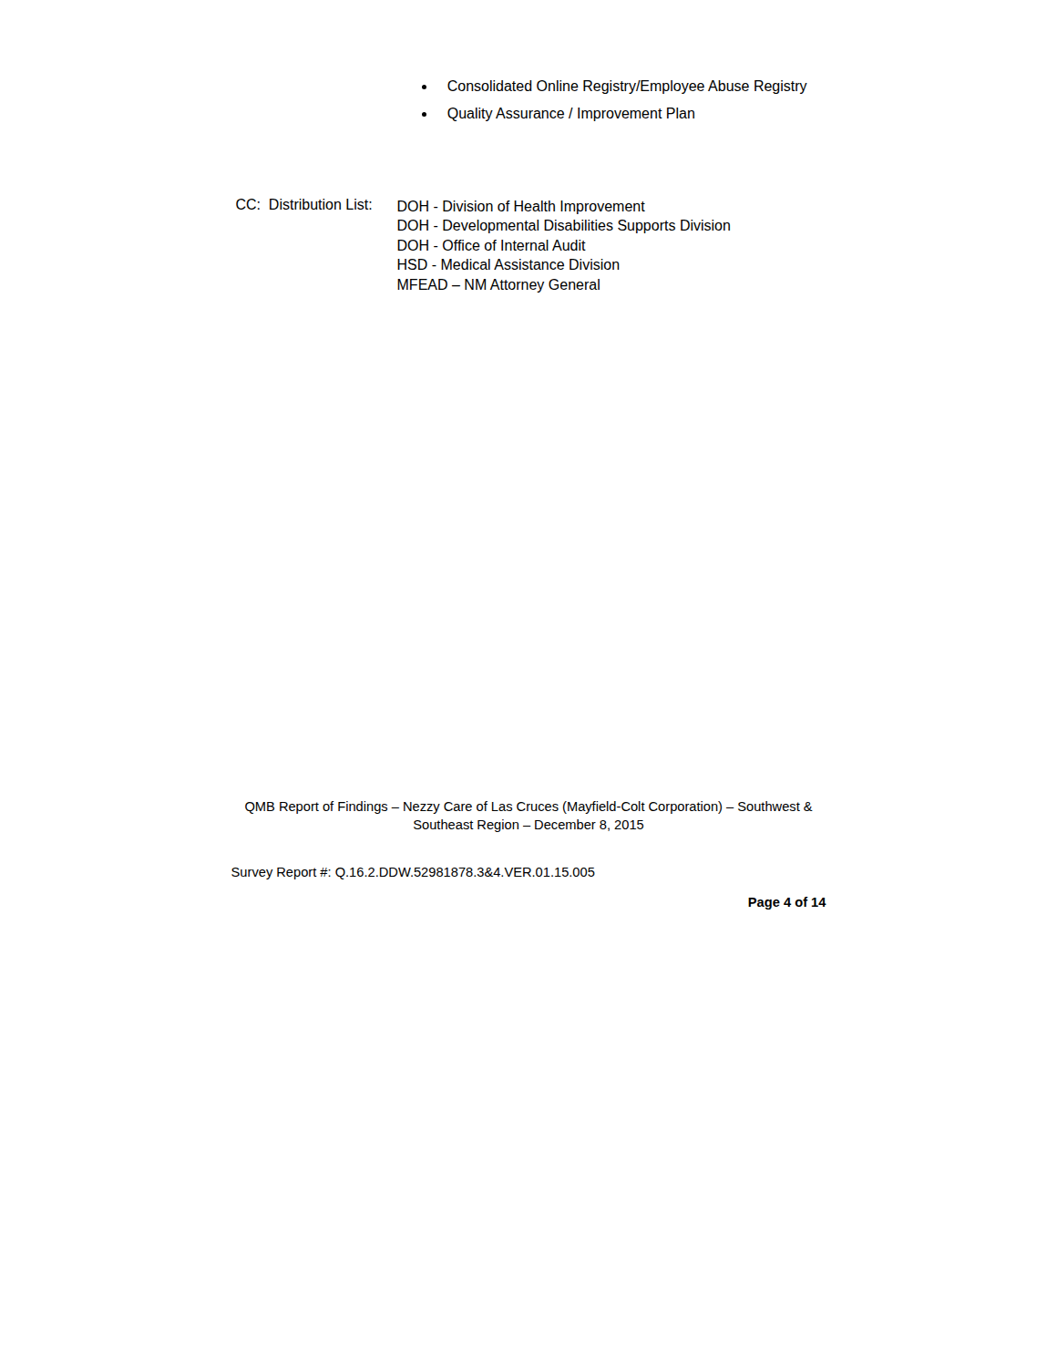Consolidated Online Registry/Employee Abuse Registry
Quality Assurance / Improvement Plan
CC: Distribution List:
DOH - Division of Health Improvement
DOH - Developmental Disabilities Supports Division
DOH - Office of Internal Audit
HSD - Medical Assistance Division
MFEAD – NM Attorney General
QMB Report of Findings – Nezzy Care of Las Cruces (Mayfield-Colt Corporation) – Southwest & Southeast Region – December 8, 2015
Survey Report #: Q.16.2.DDW.52981878.3&4.VER.01.15.005
Page 4 of 14